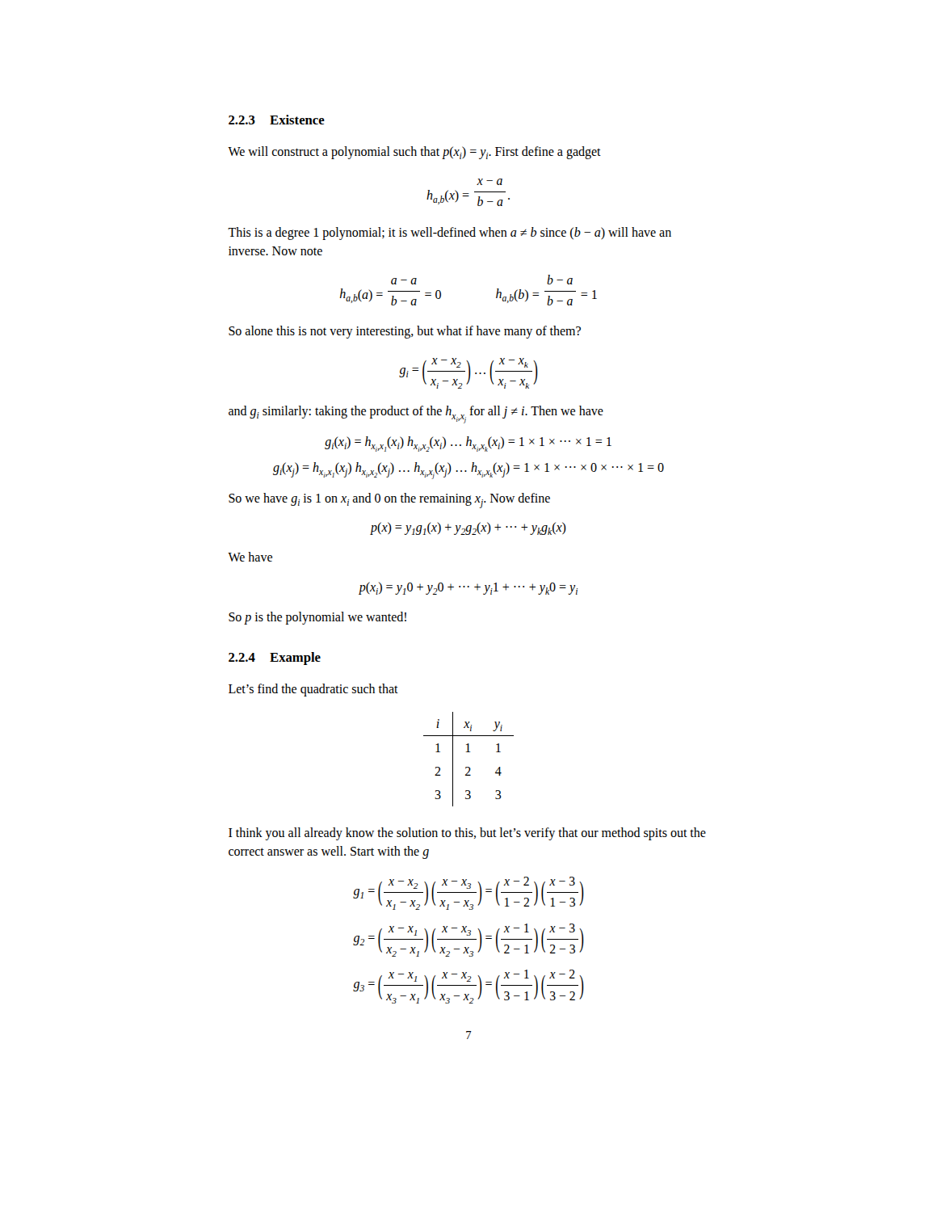2.2.3 Existence
We will construct a polynomial such that p(xi) = yi. First define a gadget
ha,b(x) = x − a b − a.
This is a degree 1 polynomial; it is well-defined when a ≠ b since (b − a) will have an inverse. Now note
ha,b(a) = a − a b − a = 0
ha,b(b) = b − a b − a = 1
So alone this is not very interesting, but what if have many of them?
gi = x − x2 xi − x2 … x − xk xi − xk
and gi similarly: taking the product of the hxi,xj for all j ≠ i. Then we have
gi(xi) = hxi,x1(xi) hxi,x2(xi) … hxi,xk(xi) = 1 × 1 × ··· × 1 = 1
gi(xj) = hxi,x1(xj) hxi,x2(xj) … hxi,xj(xj) … hxi,xk(xj) = 1 × 1 × ··· × 0 × ··· × 1 = 0
So we have gi is 1 on xi and 0 on the remaining xj. Now define
p(x) = y1g1(x) + y2g2(x) + ··· + yk gk(x)
We have
p(xi) = y10 + y20 + ··· + yi1 + ··· + yk0 = yi
So p is the polynomial we wanted!
2.2.4 Example
Let’s find the quadratic such that
| i | x i | y i |
| --- | --- | --- |
| 1 | 1 | 1 |
| 2 | 2 | 4 |
| 3 | 3 | 3 |
I think you all already know the solution to this, but let’s verify that our method spits out the correct answer as well. Start with the g
g1 = x − x2 x1 − x2 x − x3 x1 − x3 = x − 21 − 2 x − 31 − 3
g2 = x − x1 x2 − x1 x − x3 x2 − x3 = x − 12 − 1 x − 32 − 3
g3 = x − x1 x3 − x1 x − x2 x3 − x2 = x − 13 − 1 x − 23 − 2
7